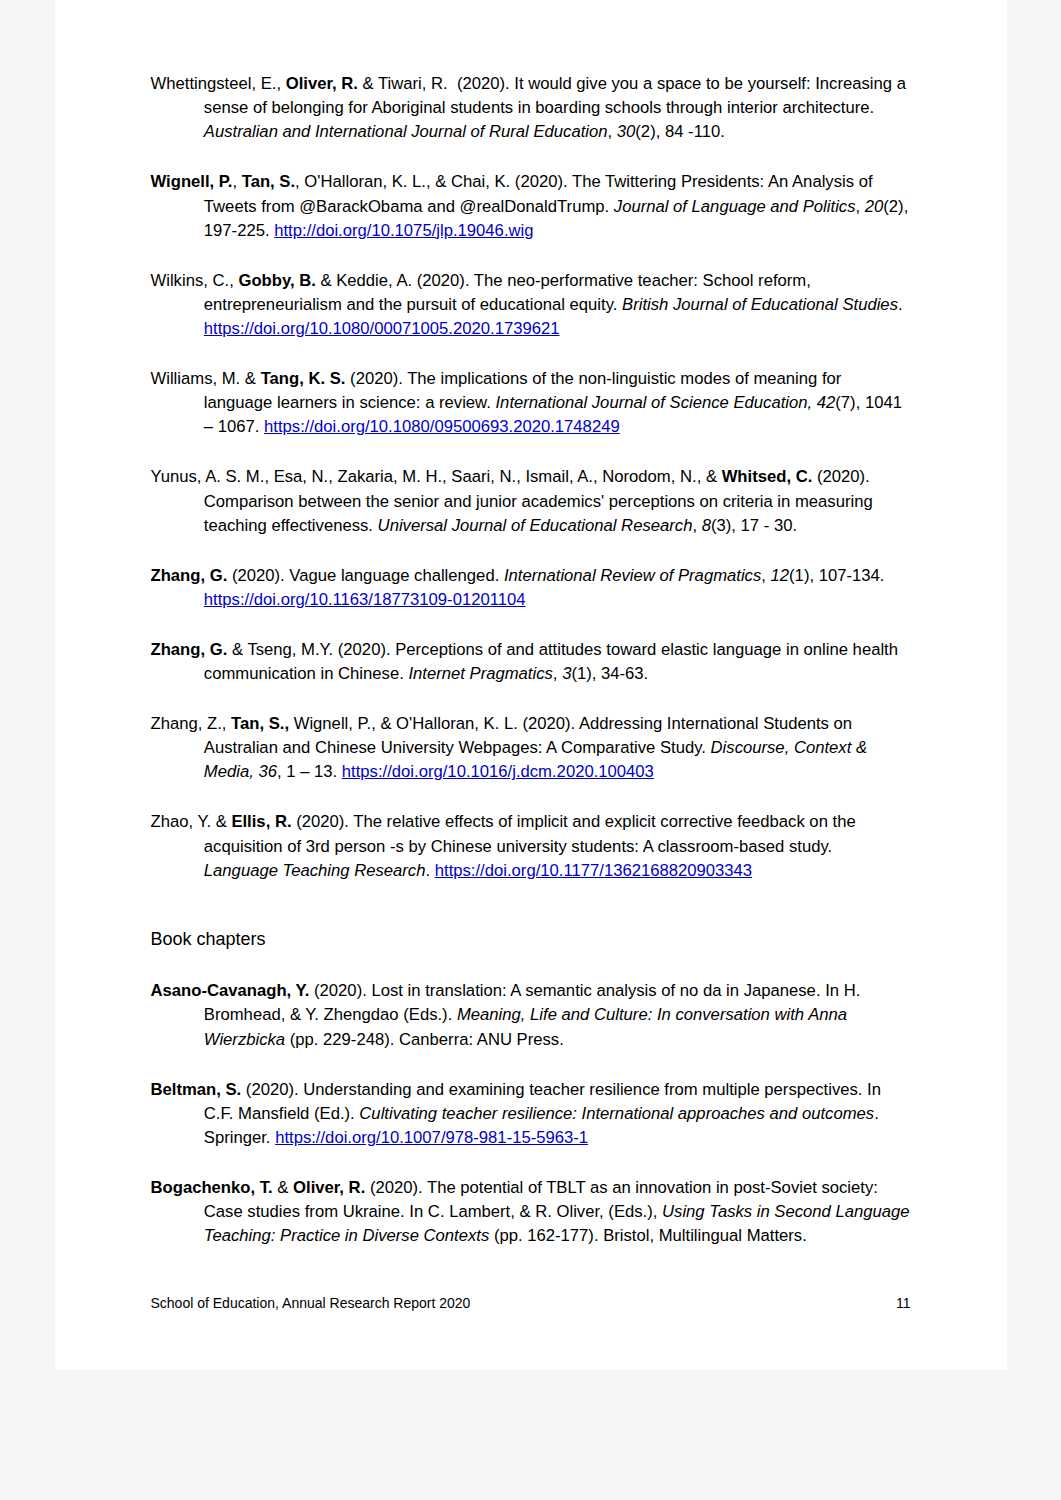Whettingsteel, E., Oliver, R. & Tiwari, R. (2020). It would give you a space to be yourself: Increasing a sense of belonging for Aboriginal students in boarding schools through interior architecture. Australian and International Journal of Rural Education, 30(2), 84 -110.
Wignell, P., Tan, S., O'Halloran, K. L., & Chai, K. (2020). The Twittering Presidents: An Analysis of Tweets from @BarackObama and @realDonaldTrump. Journal of Language and Politics, 20(2), 197-225. http://doi.org/10.1075/jlp.19046.wig
Wilkins, C., Gobby, B. & Keddie, A. (2020). The neo-performative teacher: School reform, entrepreneurialism and the pursuit of educational equity. British Journal of Educational Studies. https://doi.org/10.1080/00071005.2020.1739621
Williams, M. & Tang, K. S. (2020). The implications of the non-linguistic modes of meaning for language learners in science: a review. International Journal of Science Education, 42(7), 1041 – 1067. https://doi.org/10.1080/09500693.2020.1748249
Yunus, A. S. M., Esa, N., Zakaria, M. H., Saari, N., Ismail, A., Norodom, N., & Whitsed, C. (2020). Comparison between the senior and junior academics' perceptions on criteria in measuring teaching effectiveness. Universal Journal of Educational Research, 8(3), 17 - 30.
Zhang, G. (2020). Vague language challenged. International Review of Pragmatics, 12(1), 107-134. https://doi.org/10.1163/18773109-01201104
Zhang, G. & Tseng, M.Y. (2020). Perceptions of and attitudes toward elastic language in online health communication in Chinese. Internet Pragmatics, 3(1), 34-63.
Zhang, Z., Tan, S., Wignell, P., & O'Halloran, K. L. (2020). Addressing International Students on Australian and Chinese University Webpages: A Comparative Study. Discourse, Context & Media, 36, 1 – 13. https://doi.org/10.1016/j.dcm.2020.100403
Zhao, Y. & Ellis, R. (2020). The relative effects of implicit and explicit corrective feedback on the acquisition of 3rd person -s by Chinese university students: A classroom-based study. Language Teaching Research. https://doi.org/10.1177/1362168820903343
Book chapters
Asano-Cavanagh, Y. (2020). Lost in translation: A semantic analysis of no da in Japanese. In H. Bromhead, & Y. Zhengdao (Eds.). Meaning, Life and Culture: In conversation with Anna Wierzbicka (pp. 229-248). Canberra: ANU Press.
Beltman, S. (2020). Understanding and examining teacher resilience from multiple perspectives. In C.F. Mansfield (Ed.). Cultivating teacher resilience: International approaches and outcomes. Springer. https://doi.org/10.1007/978-981-15-5963-1
Bogachenko, T. & Oliver, R. (2020). The potential of TBLT as an innovation in post-Soviet society: Case studies from Ukraine. In C. Lambert, & R. Oliver, (Eds.), Using Tasks in Second Language Teaching: Practice in Diverse Contexts (pp. 162-177). Bristol, Multilingual Matters.
School of Education, Annual Research Report 2020 11